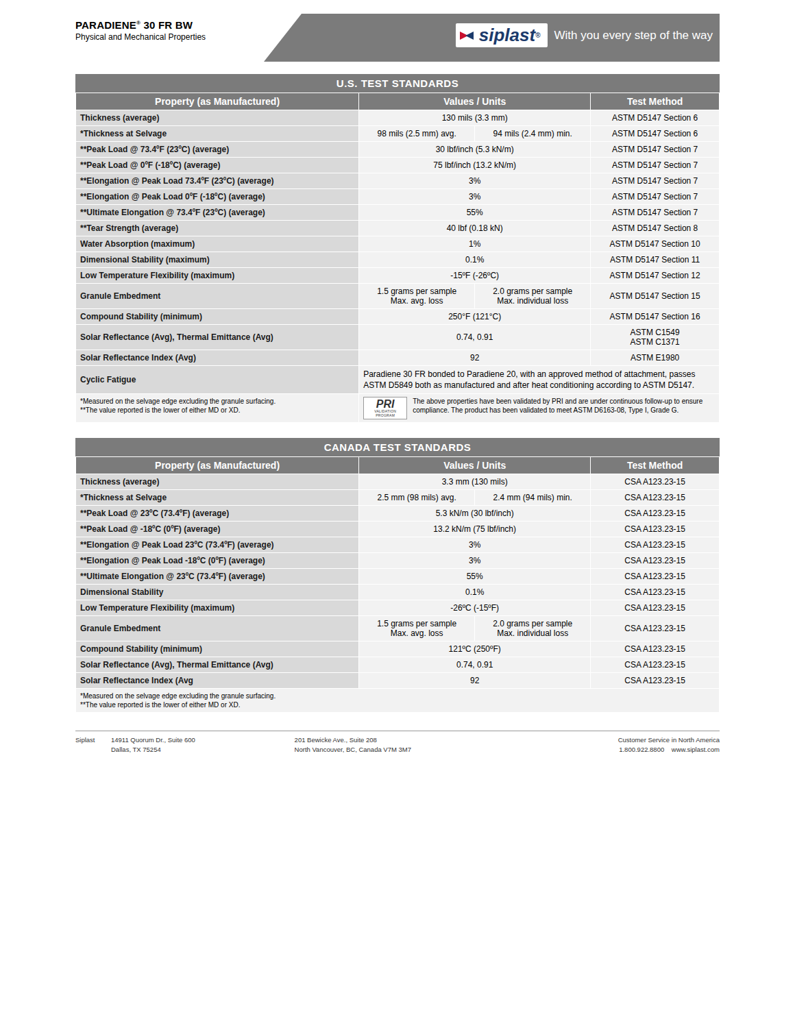PARADIENE® 30 FR BW
Physical and Mechanical Properties
siplast® With you every step of the way
U.S. TEST STANDARDS
| Property (as Manufactured) | Values / Units | Test Method |
| --- | --- | --- |
| Thickness (average) | 130 mils (3.3 mm) | ASTM D5147 Section 6 |
| *Thickness at Selvage | 98 mils (2.5 mm) avg. | 94 mils (2.4 mm) min. | ASTM D5147 Section 6 |
| **Peak Load @ 73.4ºF (23ºC) (average) | 30 lbf/inch (5.3 kN/m) | ASTM D5147 Section 7 |
| **Peak Load @ 0ºF (-18ºC) (average) | 75 lbf/inch (13.2 kN/m) | ASTM D5147 Section 7 |
| **Elongation @ Peak Load 73.4ºF (23ºC) (average) | 3% | ASTM D5147 Section 7 |
| **Elongation @ Peak Load 0ºF (-18ºC) (average) | 3% | ASTM D5147 Section 7 |
| **Ultimate Elongation @ 73.4ºF (23ºC) (average) | 55% | ASTM D5147 Section 7 |
| **Tear Strength (average) | 40 lbf (0.18 kN) | ASTM D5147 Section 8 |
| Water Absorption (maximum) | 1% | ASTM D5147 Section 10 |
| Dimensional Stability (maximum) | 0.1% | ASTM D5147 Section 11 |
| Low Temperature Flexibility (maximum) | -15ºF (-26ºC) | ASTM D5147 Section 12 |
| Granule Embedment | 1.5 grams per sample Max. avg. loss | 2.0 grams per sample Max. individual loss | ASTM D5147 Section 15 |
| Compound Stability (minimum) | 250°F (121°C) | ASTM D5147 Section 16 |
| Solar Reflectance (Avg), Thermal Emittance (Avg) | 0.74, 0.91 | ASTM C1549 ASTM C1371 |
| Solar Reflectance Index (Avg) | 92 | ASTM E1980 |
| Cyclic Fatigue | Paradiene 30 FR bonded to Paradiene 20, with an approved method of attachment, passes ASTM D5849 both as manufactured and after heat conditioning according to ASTM D5147. |
| *Measured on the selvage edge excluding the granule surfacing. **The value reported is the lower of either MD or XD. | PRI VALIDATION PROGRAM The above properties have been validated by PRI and are under continuous follow-up to ensure compliance. The product has been validated to meet ASTM D6163-08, Type I, Grade G. |
CANADA TEST STANDARDS
| Property (as Manufactured) | Values / Units | Test Method |
| --- | --- | --- |
| Thickness (average) | 3.3 mm (130 mils) | CSA A123.23-15 |
| *Thickness at Selvage | 2.5 mm (98 mils) avg. | 2.4 mm (94 mils) min. | CSA A123.23-15 |
| **Peak Load @ 23ºC (73.4ºF) (average) | 5.3 kN/m (30 lbf/inch) | CSA A123.23-15 |
| **Peak Load @ -18ºC (0ºF) (average) | 13.2 kN/m (75 lbf/inch) | CSA A123.23-15 |
| **Elongation @ Peak Load 23ºC (73.4ºF) (average) | 3% | CSA A123.23-15 |
| **Elongation @ Peak Load -18ºC (0ºF) (average) | 3% | CSA A123.23-15 |
| **Ultimate Elongation @ 23ºC (73.4ºF) (average) | 55% | CSA A123.23-15 |
| Dimensional Stability | 0.1% | CSA A123.23-15 |
| Low Temperature Flexibility (maximum) | -26ºC (-15ºF) | CSA A123.23-15 |
| Granule Embedment | 1.5 grams per sample Max. avg. loss | 2.0 grams per sample Max. individual loss | CSA A123.23-15 |
| Compound Stability (minimum) | 121ºC (250ºF) | CSA A123.23-15 |
| Solar Reflectance (Avg), Thermal Emittance (Avg) | 0.74, 0.91 | CSA A123.23-15 |
| Solar Reflectance Index (Avg | 92 | CSA A123.23-15 |
| *Measured on the selvage edge excluding the granule surfacing. **The value reported is the lower of either MD or XD. |
Siplast14911 Quorum Dr., Suite 600
Dallas, TX 75254
201 Bewicke Ave., Suite 208
North Vancouver, BC, Canada V7M 3M7
Customer Service in North America
1.800.922.8800 www.siplast.com